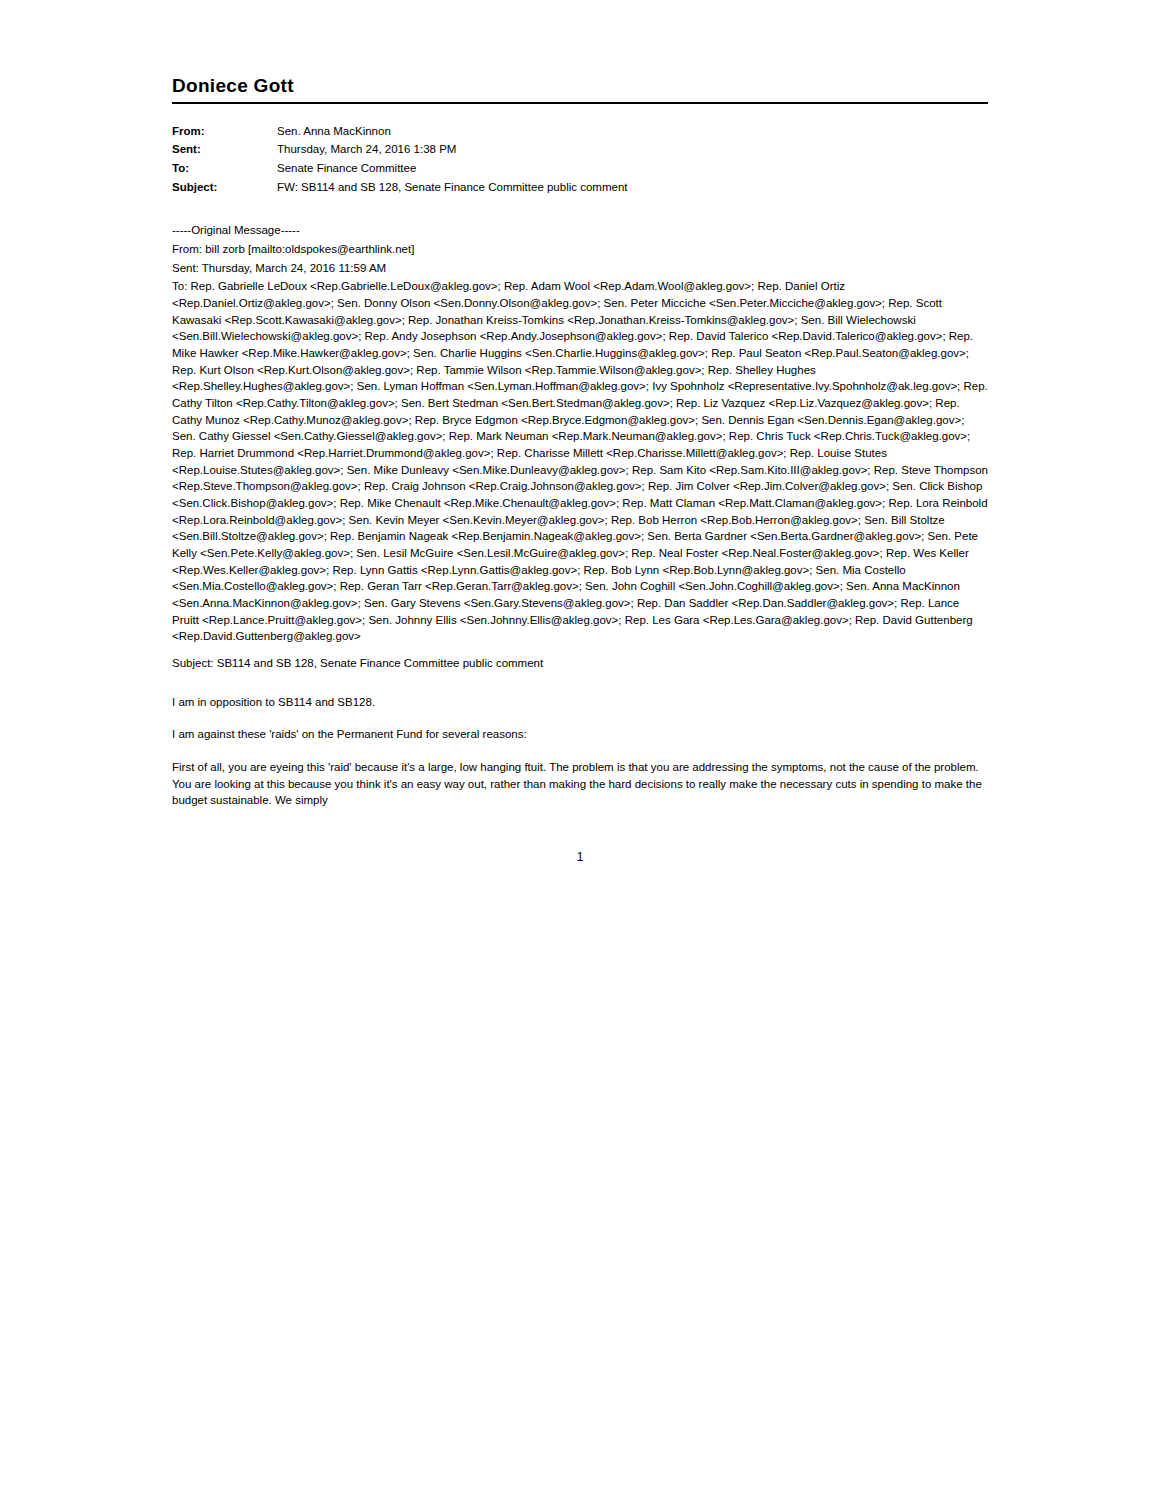Doniece Gott
| From: | Sen. Anna MacKinnon |
| Sent: | Thursday, March 24, 2016 1:38 PM |
| To: | Senate Finance Committee |
| Subject: | FW: SB114 and SB 128, Senate Finance Committee public comment |
-----Original Message-----
From: bill zorb [mailto:oldspokes@earthlink.net]
Sent: Thursday, March 24, 2016 11:59 AM
To: Rep. Gabrielle LeDoux <Rep.Gabrielle.LeDoux@akleg.gov>; Rep. Adam Wool <Rep.Adam.Wool@akleg.gov>; Rep. Daniel Ortiz <Rep.Daniel.Ortiz@akleg.gov>; Sen. Donny Olson <Sen.Donny.Olson@akleg.gov>; Sen. Peter Micciche <Sen.Peter.Micciche@akleg.gov>; Rep. Scott Kawasaki <Rep.Scott.Kawasaki@akleg.gov>; Rep. Jonathan Kreiss-Tomkins <Rep.Jonathan.Kreiss-Tomkins@akleg.gov>; Sen. Bill Wielechowski <Sen.Bill.Wielechowski@akleg.gov>; Rep. Andy Josephson <Rep.Andy.Josephson@akleg.gov>; Rep. David Talerico <Rep.David.Talerico@akleg.gov>; Rep. Mike Hawker <Rep.Mike.Hawker@akleg.gov>; Sen. Charlie Huggins <Sen.Charlie.Huggins@akleg.gov>; Rep. Paul Seaton <Rep.Paul.Seaton@akleg.gov>; Rep. Kurt Olson <Rep.Kurt.Olson@akleg.gov>; Rep. Tammie Wilson <Rep.Tammie.Wilson@akleg.gov>; Rep. Shelley Hughes <Rep.Shelley.Hughes@akleg.gov>; Sen. Lyman Hoffman <Sen.Lyman.Hoffman@akleg.gov>; Ivy Spohnholz <Representative.Ivy.Spohnholz@ak.leg.gov>; Rep. Cathy Tilton <Rep.Cathy.Tilton@akleg.gov>; Sen. Bert Stedman <Sen.Bert.Stedman@akleg.gov>; Rep. Liz Vazquez <Rep.Liz.Vazquez@akleg.gov>; Rep. Cathy Munoz <Rep.Cathy.Munoz@akleg.gov>; Rep. Bryce Edgmon <Rep.Bryce.Edgmon@akleg.gov>; Sen. Dennis Egan <Sen.Dennis.Egan@akleg.gov>; Sen. Cathy Giessel <Sen.Cathy.Giessel@akleg.gov>; Rep. Mark Neuman <Rep.Mark.Neuman@akleg.gov>; Rep. Chris Tuck <Rep.Chris.Tuck@akleg.gov>; Rep. Harriet Drummond <Rep.Harriet.Drummond@akleg.gov>; Rep. Charisse Millett <Rep.Charisse.Millett@akleg.gov>; Rep. Louise Stutes <Rep.Louise.Stutes@akleg.gov>; Sen. Mike Dunleavy <Sen.Mike.Dunleavy@akleg.gov>; Rep. Sam Kito <Rep.Sam.Kito.III@akleg.gov>; Rep. Steve Thompson <Rep.Steve.Thompson@akleg.gov>; Rep. Craig Johnson <Rep.Craig.Johnson@akleg.gov>; Rep. Jim Colver <Rep.Jim.Colver@akleg.gov>; Sen. Click Bishop <Sen.Click.Bishop@akleg.gov>; Rep. Mike Chenault <Rep.Mike.Chenault@akleg.gov>; Rep. Matt Claman <Rep.Matt.Claman@akleg.gov>; Rep. Lora Reinbold <Rep.Lora.Reinbold@akleg.gov>; Sen. Kevin Meyer <Sen.Kevin.Meyer@akleg.gov>; Rep. Bob Herron <Rep.Bob.Herron@akleg.gov>; Sen. Bill Stoltze <Sen.Bill.Stoltze@akleg.gov>; Rep. Benjamin Nageak <Rep.Benjamin.Nageak@akleg.gov>; Sen. Berta Gardner <Sen.Berta.Gardner@akleg.gov>; Sen. Pete Kelly <Sen.Pete.Kelly@akleg.gov>; Sen. Lesil McGuire <Sen.Lesil.McGuire@akleg.gov>; Rep. Neal Foster <Rep.Neal.Foster@akleg.gov>; Rep. Wes Keller <Rep.Wes.Keller@akleg.gov>; Rep. Lynn Gattis <Rep.Lynn.Gattis@akleg.gov>; Rep. Bob Lynn <Rep.Bob.Lynn@akleg.gov>; Sen. Mia Costello <Sen.Mia.Costello@akleg.gov>; Rep. Geran Tarr <Rep.Geran.Tarr@akleg.gov>; Sen. John Coghill <Sen.John.Coghill@akleg.gov>; Sen. Anna MacKinnon <Sen.Anna.MacKinnon@akleg.gov>; Sen. Gary Stevens <Sen.Gary.Stevens@akleg.gov>; Rep. Dan Saddler <Rep.Dan.Saddler@akleg.gov>; Rep. Lance Pruitt <Rep.Lance.Pruitt@akleg.gov>; Sen. Johnny Ellis <Sen.Johnny.Ellis@akleg.gov>; Rep. Les Gara <Rep.Les.Gara@akleg.gov>; Rep. David Guttenberg <Rep.David.Guttenberg@akleg.gov>
Subject: SB114 and SB 128, Senate Finance Committee public comment
I am in opposition to SB114 and SB128.
I am against these 'raids' on the Permanent Fund for several reasons:
First of all, you are eyeing this 'raid' because it's a large, low hanging ftuit. The problem is that you are addressing the symptoms, not the cause of the problem. You are looking at this because you think it's an easy way out, rather than making the hard decisions to really make the necessary cuts in spending to make the budget sustainable. We simply
1